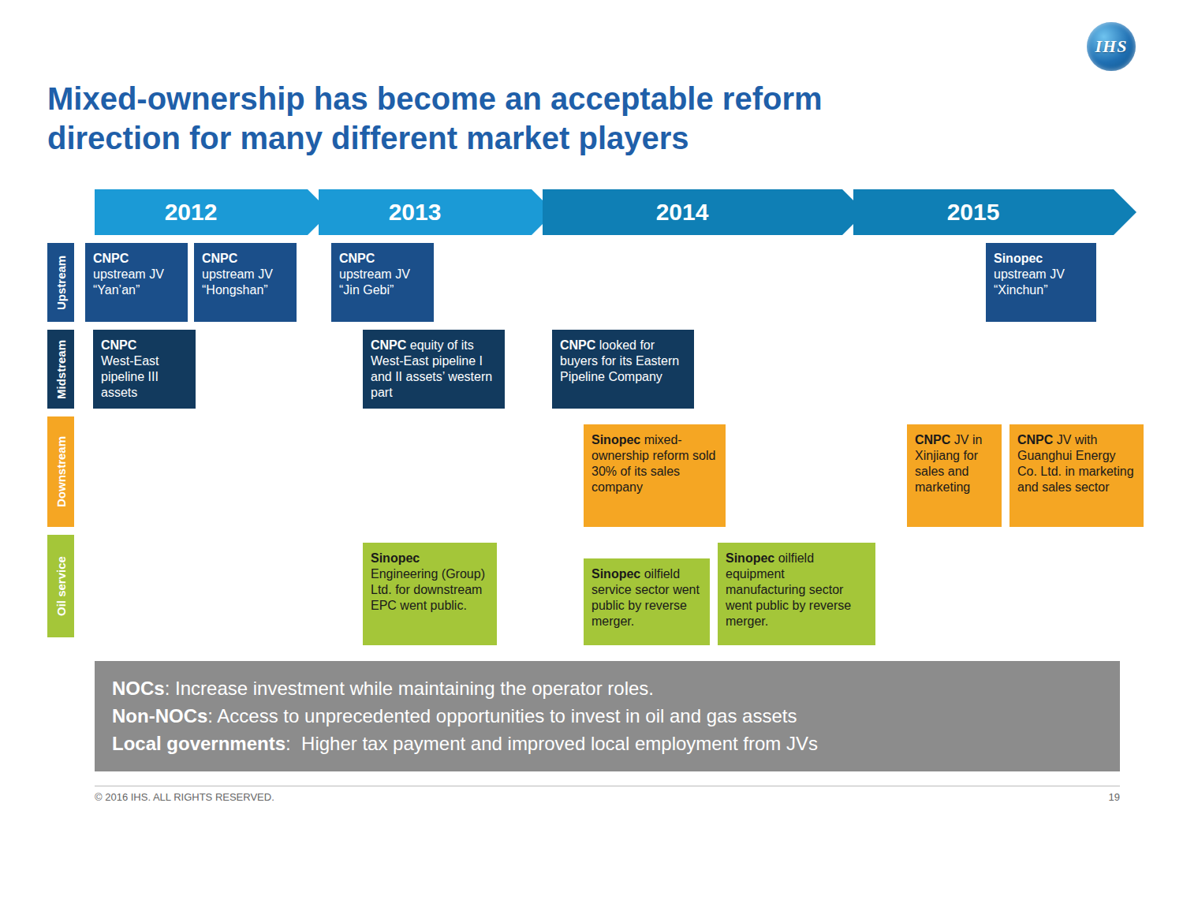IHS
Mixed-ownership has become an acceptable reform
direction for many different market players
2012
2013
2014
2015
Upstream
Midstream
Downstream
Oil service
CNPC
upstream JV
“Yan’an”
CNPC
upstream JV
“Hongshan”
CNPC
upstream JV
“Jin Gebi”
Sinopec
upstream JV
“Xinchun”
CNPC
West-East pipeline III assets
CNPC equity of its West-East pipeline I and II assets’ western part
CNPC looked for buyers for its Eastern Pipeline Company
Sinopec mixed-ownership reform sold 30% of its sales company
CNPC JV in Xinjiang for sales and marketing
CNPC JV with Guanghui Energy Co. Ltd. in marketing and sales sector
Sinopec Engineering (Group) Ltd. for downstream EPC went public.
Sinopec oilfield service sector went public by reverse merger.
Sinopec oilfield equipment manufacturing sector went public by reverse merger.
NOCs: Increase investment while maintaining the operator roles.
Non-NOCs: Access to unprecedented opportunities to invest in oil and gas assets
Local governments: Higher tax payment and improved local employment from JVs
© 2016 IHS. ALL RIGHTS RESERVED. 19